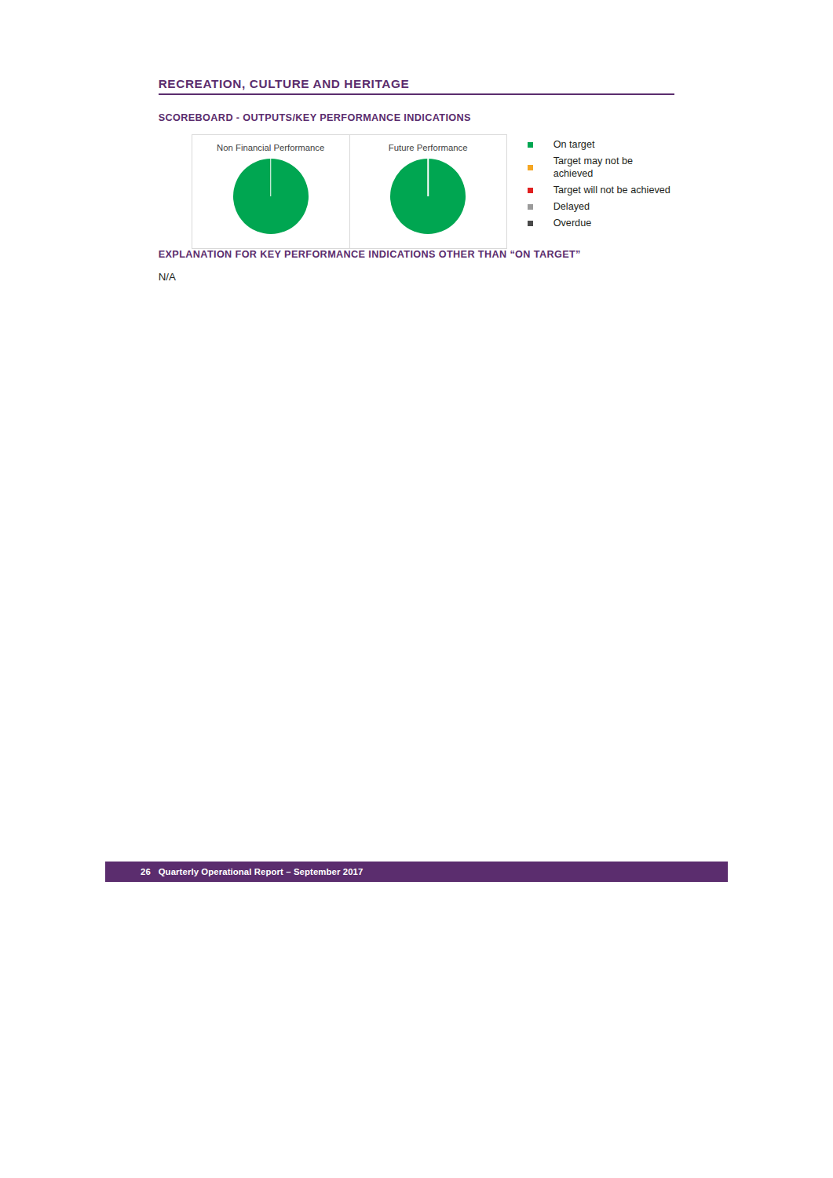Recreation, Culture and Heritage
Scoreboard - Outputs/Key Performance Indications
Non Financial Performance
Future Performance
On target
Target may not be achieved
Target will not be achieved
Delayed
Overdue
Explanation for Key Performance Indications other than “On Target”
N/A
26 Quarterly Operational Report – September 2017